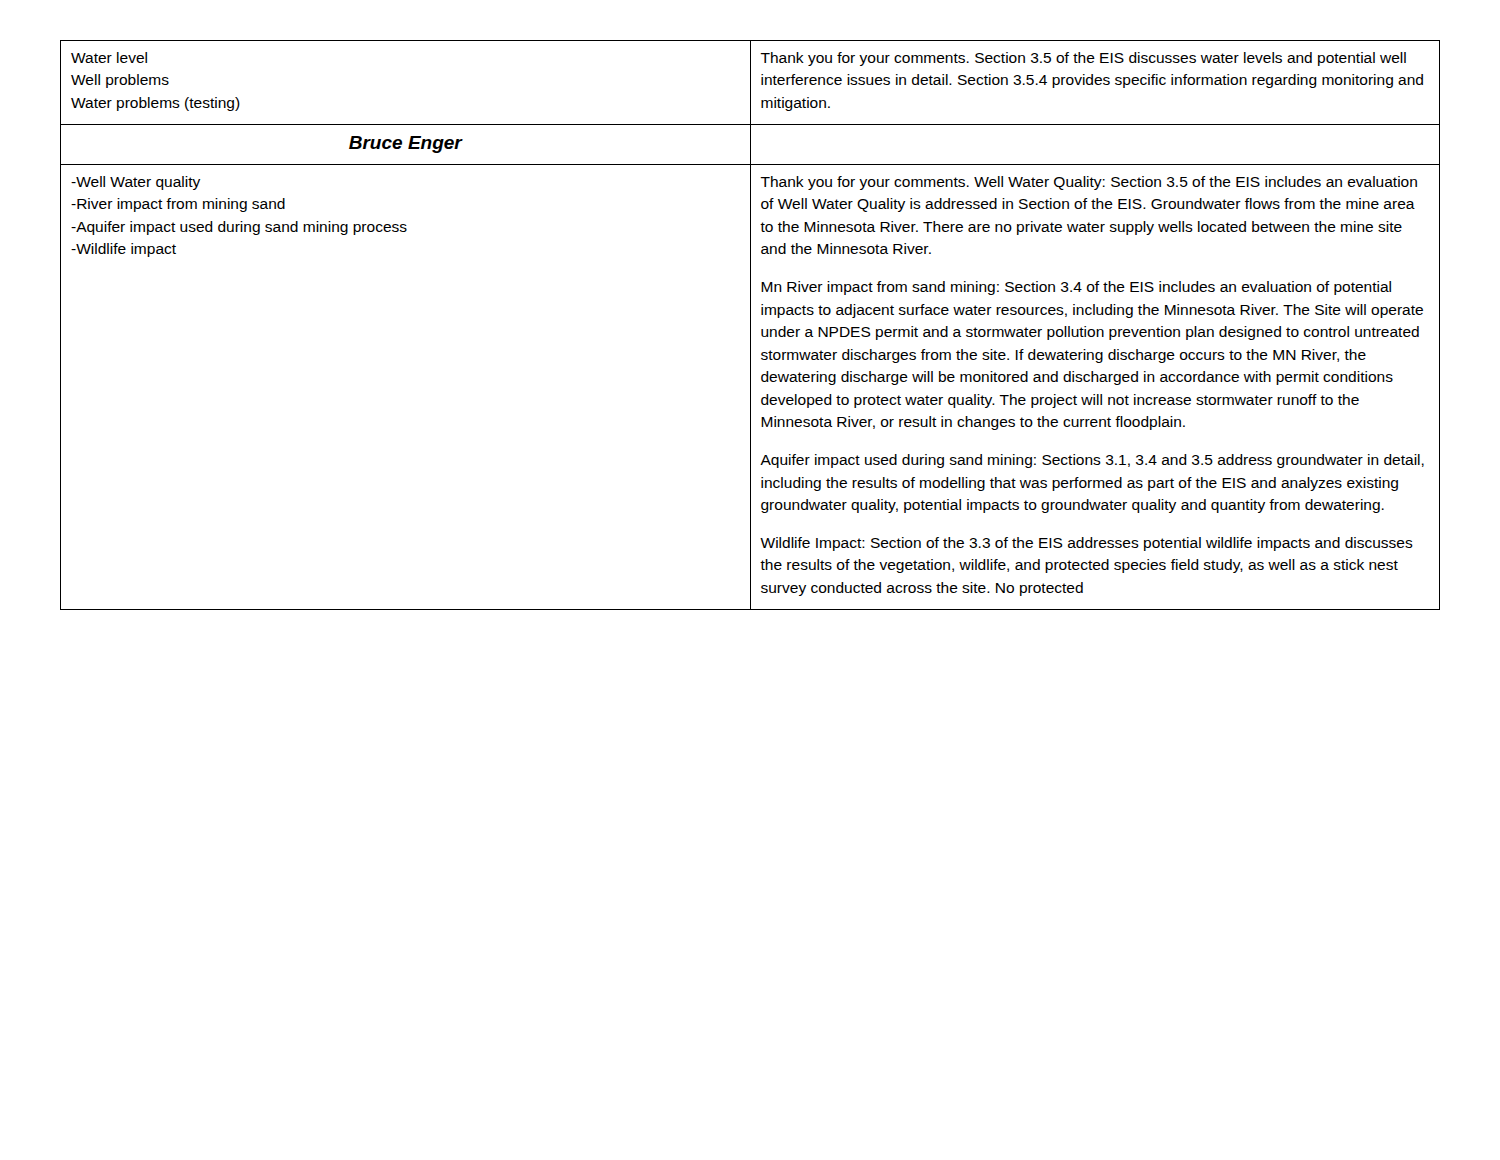| Water level Well problems Water problems (testing) | Thank you for your comments. Section 3.5 of the EIS discusses water levels and potential well interference issues in detail. Section 3.5.4 provides specific information regarding monitoring and mitigation. |
| Bruce Enger | |
| -Well Water quality -River impact from mining sand -Aquifer impact used during sand mining process -Wildlife impact | Thank you for your comments. Well Water Quality: Section 3.5 of the EIS includes an evaluation of Well Water Quality is addressed in Section of the EIS. Groundwater flows from the mine area to the Minnesota River. There are no private water supply wells located between the mine site and the Minnesota River. Mn River impact from sand mining: Section 3.4 of the EIS includes an evaluation of potential impacts to adjacent surface water resources, including the Minnesota River. The Site will operate under a NPDES permit and a stormwater pollution prevention plan designed to control untreated stormwater discharges from the site. If dewatering discharge occurs to the MN River, the dewatering discharge will be monitored and discharged in accordance with permit conditions developed to protect water quality. The project will not increase stormwater runoff to the Minnesota River, or result in changes to the current floodplain. Aquifer impact used during sand mining: Sections 3.1, 3.4 and 3.5 address groundwater in detail, including the results of modelling that was performed as part of the EIS and analyzes existing groundwater quality, potential impacts to groundwater quality and quantity from dewatering. Wildlife Impact: Section of the 3.3 of the EIS addresses potential wildlife impacts and discusses the results of the vegetation, wildlife, and protected species field study, as well as a stick nest survey conducted across the site. No protected |